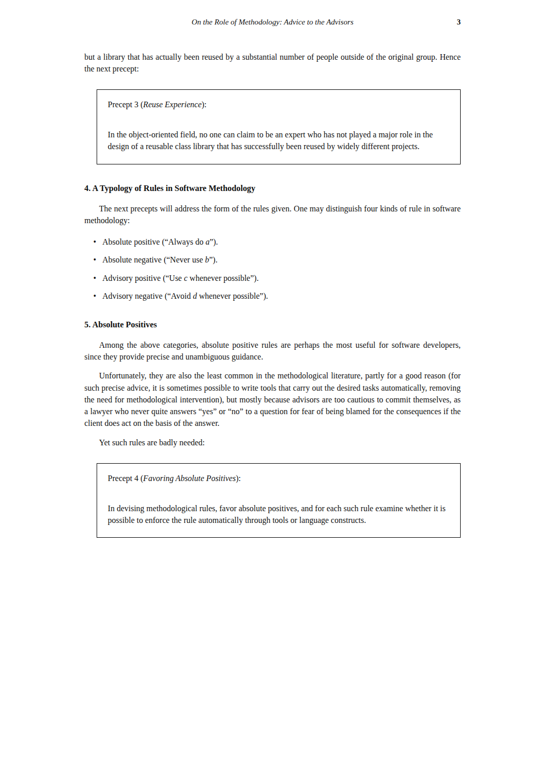On the Role of Methodology: Advice to the Advisors 3
but a library that has actually been reused by a substantial number of people outside of the original group. Hence the next precept:
Precept 3 (Reuse Experience):
In the object-oriented field, no one can claim to be an expert who has not played a major role in the design of a reusable class library that has successfully been reused by widely different projects.
4. A Typology of Rules in Software Methodology
The next precepts will address the form of the rules given. One may distinguish four kinds of rule in software methodology:
Absolute positive (“Always do a”).
Absolute negative (“Never use b”).
Advisory positive (“Use c whenever possible”).
Advisory negative (“Avoid d whenever possible”).
5. Absolute Positives
Among the above categories, absolute positive rules are perhaps the most useful for software developers, since they provide precise and unambiguous guidance.
Unfortunately, they are also the least common in the methodological literature, partly for a good reason (for such precise advice, it is sometimes possible to write tools that carry out the desired tasks automatically, removing the need for methodological intervention), but mostly because advisors are too cautious to commit themselves, as a lawyer who never quite answers “yes” or “no” to a question for fear of being blamed for the consequences if the client does act on the basis of the answer.
Yet such rules are badly needed:
Precept 4 (Favoring Absolute Positives):
In devising methodological rules, favor absolute positives, and for each such rule examine whether it is possible to enforce the rule automatically through tools or language constructs.